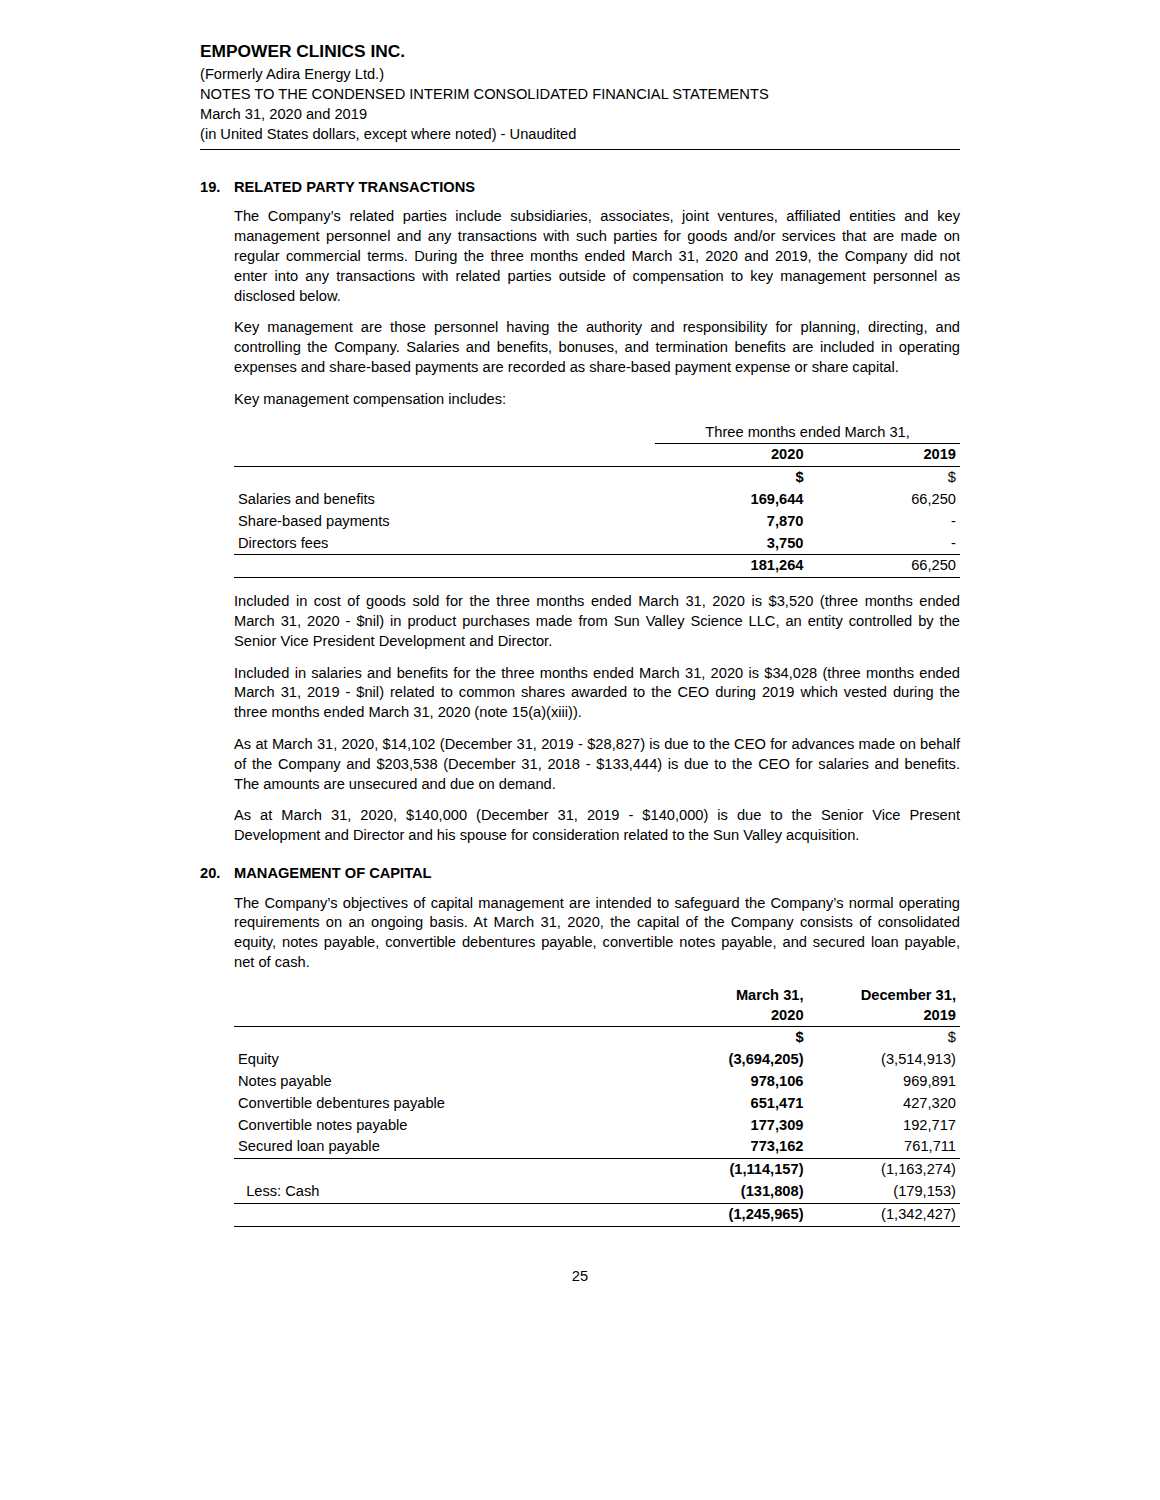EMPOWER CLINICS INC.
(Formerly Adira Energy Ltd.)
NOTES TO THE CONDENSED INTERIM CONSOLIDATED FINANCIAL STATEMENTS
March 31, 2020 and 2019
(in United States dollars, except where noted) - Unaudited
19. RELATED PARTY TRANSACTIONS
The Company’s related parties include subsidiaries, associates, joint ventures, affiliated entities and key management personnel and any transactions with such parties for goods and/or services that are made on regular commercial terms. During the three months ended March 31, 2020 and 2019, the Company did not enter into any transactions with related parties outside of compensation to key management personnel as disclosed below.
Key management are those personnel having the authority and responsibility for planning, directing, and controlling the Company. Salaries and benefits, bonuses, and termination benefits are included in operating expenses and share-based payments are recorded as share-based payment expense or share capital.
Key management compensation includes:
| | Three months ended March 31, |
| | 2020 | 2019 |
| | $ | $ |
| Salaries and benefits | 169,644 | 66,250 |
| Share-based payments | 7,870 | - |
| Directors fees | 3,750 | - |
| | 181,264 | 66,250 |
Included in cost of goods sold for the three months ended March 31, 2020 is $3,520 (three months ended March 31, 2020 - $nil) in product purchases made from Sun Valley Science LLC, an entity controlled by the Senior Vice President Development and Director.
Included in salaries and benefits for the three months ended March 31, 2020 is $34,028 (three months ended March 31, 2019 - $nil) related to common shares awarded to the CEO during 2019 which vested during the three months ended March 31, 2020 (note 15(a)(xiii)).
As at March 31, 2020, $14,102 (December 31, 2019 - $28,827) is due to the CEO for advances made on behalf of the Company and $203,538 (December 31, 2018 - $133,444) is due to the CEO for salaries and benefits. The amounts are unsecured and due on demand.
As at March 31, 2020, $140,000 (December 31, 2019 - $140,000) is due to the Senior Vice Present Development and Director and his spouse for consideration related to the Sun Valley acquisition.
20. MANAGEMENT OF CAPITAL
The Company’s objectives of capital management are intended to safeguard the Company’s normal operating requirements on an ongoing basis. At March 31, 2020, the capital of the Company consists of consolidated equity, notes payable, convertible debentures payable, convertible notes payable, and secured loan payable, net of cash.
| | March 31, 2020 | December 31, 2019 |
| | $ | $ |
| Equity | (3,694,205) | (3,514,913) |
| Notes payable | 978,106 | 969,891 |
| Convertible debentures payable | 651,471 | 427,320 |
| Convertible notes payable | 177,309 | 192,717 |
| Secured loan payable | 773,162 | 761,711 |
| | (1,114,157) | (1,163,274) |
| Less: Cash | (131,808) | (179,153) |
| | (1,245,965) | (1,342,427) |
25